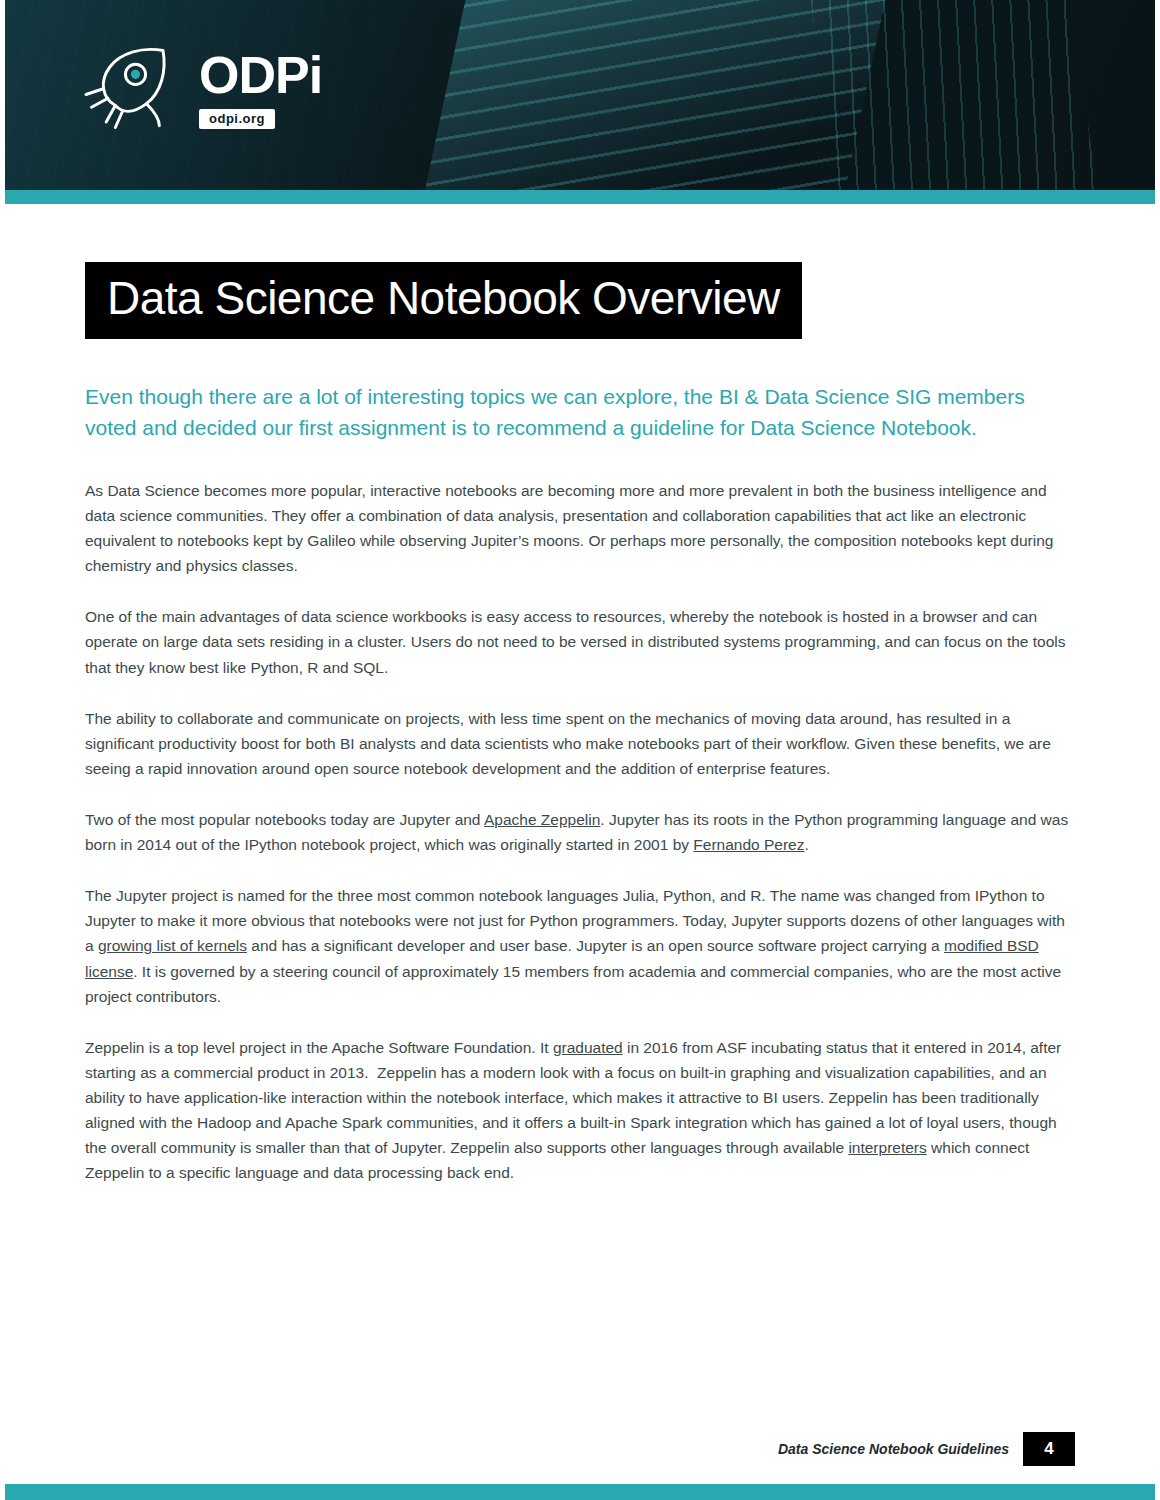ODPi
odpi.org
Data Science Notebook Overview
Even though there are a lot of interesting topics we can explore, the BI & Data Science SIG members voted and decided our first assignment is to recommend a guideline for Data Science Notebook.
As Data Science becomes more popular, interactive notebooks are becoming more and more prevalent in both the business intelligence and data science communities. They offer a combination of data analysis, presentation and collaboration capabilities that act like an electronic equivalent to notebooks kept by Galileo while observing Jupiter’s moons. Or perhaps more personally, the composition notebooks kept during chemistry and physics classes.
One of the main advantages of data science workbooks is easy access to resources, whereby the notebook is hosted in a browser and can operate on large data sets residing in a cluster. Users do not need to be versed in distributed systems programming, and can focus on the tools that they know best like Python, R and SQL.
The ability to collaborate and communicate on projects, with less time spent on the mechanics of moving data around, has resulted in a significant productivity boost for both BI analysts and data scientists who make notebooks part of their workflow. Given these benefits, we are seeing a rapid innovation around open source notebook development and the addition of enterprise features.
Two of the most popular notebooks today are Jupyter and Apache Zeppelin. Jupyter has its roots in the Python programming language and was born in 2014 out of the IPython notebook project, which was originally started in 2001 by Fernando Perez.
The Jupyter project is named for the three most common notebook languages Julia, Python, and R. The name was changed from IPython to Jupyter to make it more obvious that notebooks were not just for Python programmers. Today, Jupyter supports dozens of other languages with a growing list of kernels and has a significant developer and user base. Jupyter is an open source software project carrying a modified BSD license. It is governed by a steering council of approximately 15 members from academia and commercial companies, who are the most active project contributors.
Zeppelin is a top level project in the Apache Software Foundation. It graduated in 2016 from ASF incubating status that it entered in 2014, after starting as a commercial product in 2013. Zeppelin has a modern look with a focus on built-in graphing and visualization capabilities, and an ability to have application-like interaction within the notebook interface, which makes it attractive to BI users. Zeppelin has been traditionally aligned with the Hadoop and Apache Spark communities, and it offers a built-in Spark integration which has gained a lot of loyal users, though the overall community is smaller than that of Jupyter. Zeppelin also supports other languages through available interpreters which connect Zeppelin to a specific language and data processing back end.
Data Science Notebook Guidelines
4